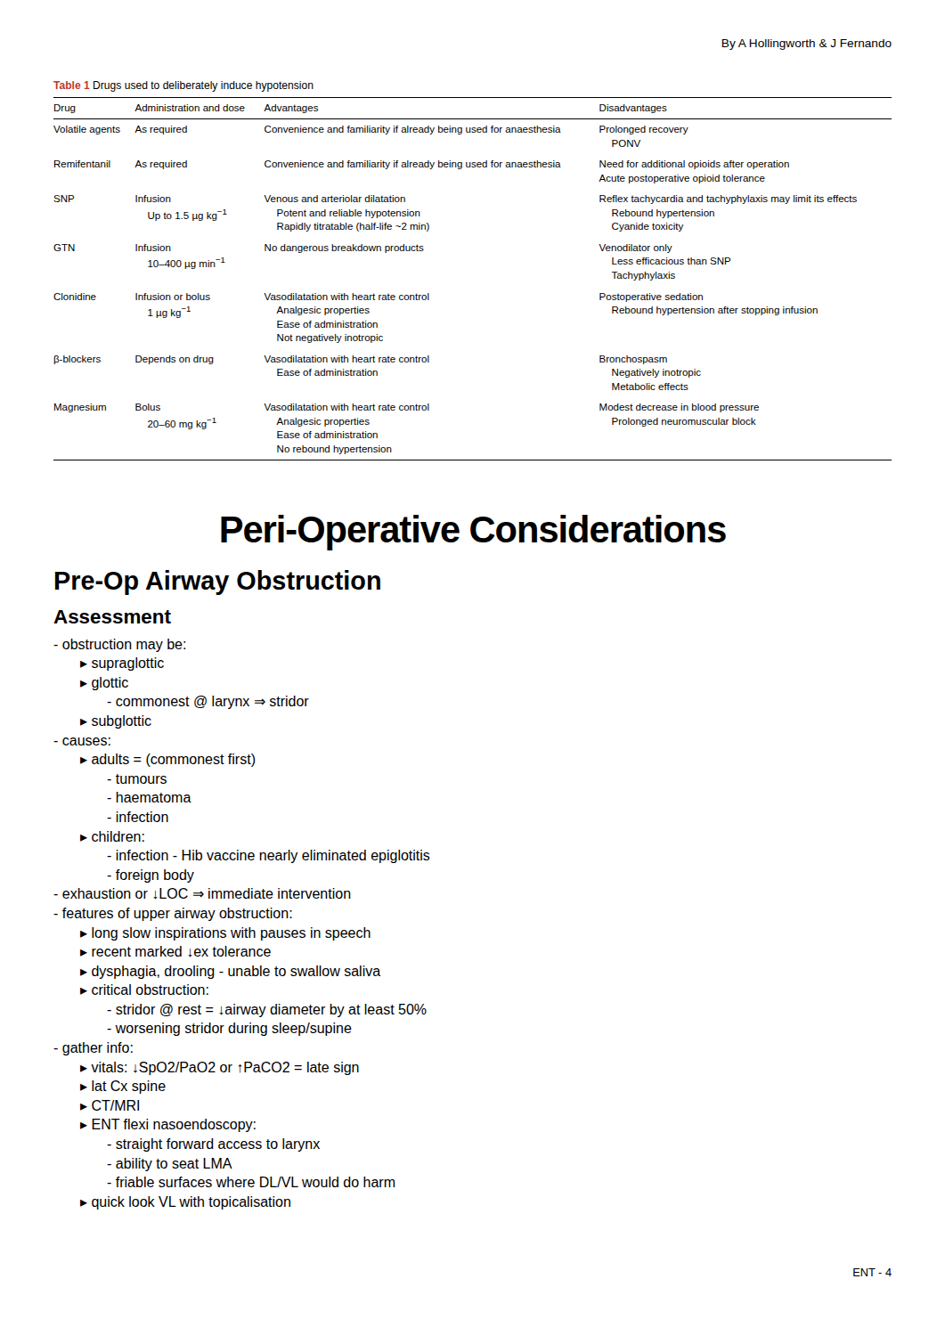By A Hollingworth & J Fernando
Table 1 Drugs used to deliberately induce hypotension
| Drug | Administration and dose | Advantages | Disadvantages |
| --- | --- | --- | --- |
| Volatile agents | As required | Convenience and familiarity if already being used for anaesthesia | Prolonged recovery PONV |
| Remifentanil | As required | Convenience and familiarity if already being used for anaesthesia | Need for additional opioids after operation Acute postoperative opioid tolerance |
| SNP | Infusion Up to 1.5 µg kg −1 | Venous and arteriolar dilatation Potent and reliable hypotension Rapidly titratable (half-life ~2 min) | Reflex tachycardia and tachyphylaxis may limit its effects Rebound hypertension Cyanide toxicity |
| GTN | Infusion 10–400 µg min −1 | No dangerous breakdown products | Venodilator only Less efficacious than SNP Tachyphylaxis |
| Clonidine | Infusion or bolus 1 µg kg −1 | Vasodilatation with heart rate control Analgesic properties Ease of administration Not negatively inotropic | Postoperative sedation Rebound hypertension after stopping infusion |
| β-blockers | Depends on drug | Vasodilatation with heart rate control Ease of administration | Bronchospasm Negatively inotropic Metabolic effects |
| Magnesium | Bolus 20–60 mg kg −1 | Vasodilatation with heart rate control Analgesic properties Ease of administration No rebound hypertension | Modest decrease in blood pressure Prolonged neuromuscular block |
Peri-Operative Considerations
Pre-Op Airway Obstruction
Assessment
obstruction may be:
supraglottic
glottic
commonest @ larynx ⇒ stridor
subglottic
causes:
adults = (commonest first)
tumours
haematoma
infection
children:
infection - Hib vaccine nearly eliminated epiglotitis
foreign body
exhaustion or ↓LOC ⇒ immediate intervention
features of upper airway obstruction:
long slow inspirations with pauses in speech
recent marked ↓ex tolerance
dysphagia, drooling - unable to swallow saliva
critical obstruction:
stridor @ rest = ↓airway diameter by at least 50%
worsening stridor during sleep/supine
gather info:
vitals: ↓SpO2/PaO2 or ↑PaCO2 = late sign
lat Cx spine
CT/MRI
ENT flexi nasoendoscopy:
straight forward access to larynx
ability to seat LMA
friable surfaces where DL/VL would do harm
quick look VL with topicalisation
ENT - 4